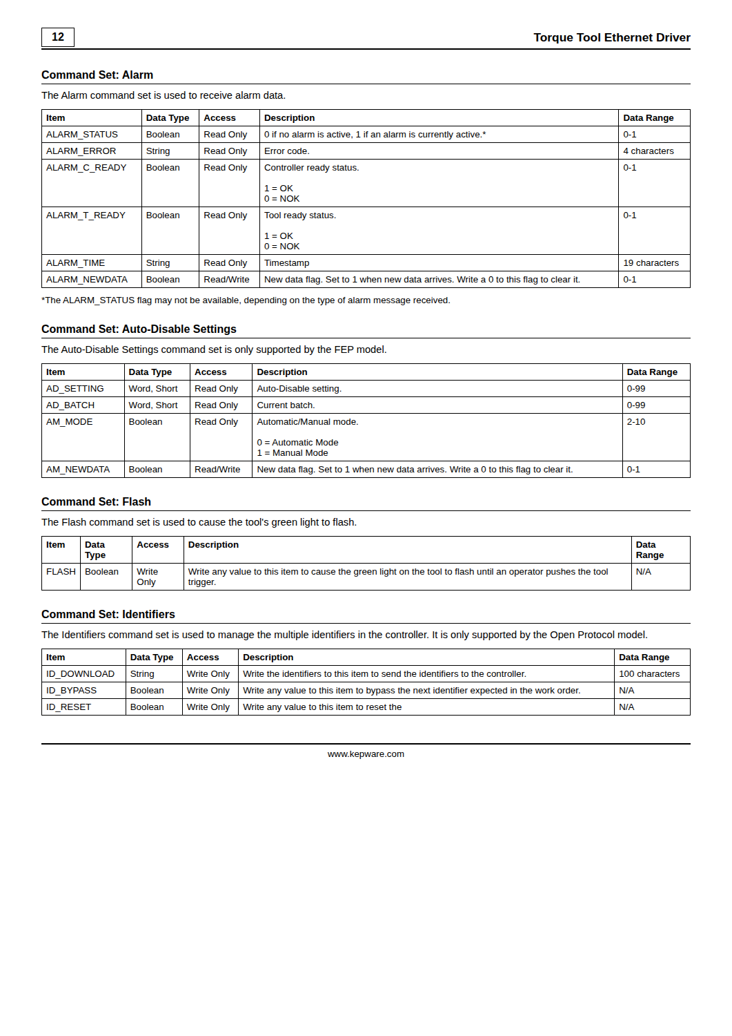12
Torque Tool Ethernet Driver
Command Set: Alarm
The Alarm command set is used to receive alarm data.
| Item | Data Type | Access | Description | Data Range |
| --- | --- | --- | --- | --- |
| ALARM_STATUS | Boolean | Read Only | 0 if no alarm is active, 1 if an alarm is currently active.* | 0-1 |
| ALARM_ERROR | String | Read Only | Error code. | 4 characters |
| ALARM_C_READY | Boolean | Read Only | Controller ready status. 1 = OK 0 = NOK | 0-1 |
| ALARM_T_READY | Boolean | Read Only | Tool ready status. 1 = OK 0 = NOK | 0-1 |
| ALARM_TIME | String | Read Only | Timestamp | 19 characters |
| ALARM_NEWDATA | Boolean | Read/Write | New data flag. Set to 1 when new data arrives. Write a 0 to this flag to clear it. | 0-1 |
*The ALARM_STATUS flag may not be available, depending on the type of alarm message received.
Command Set: Auto-Disable Settings
The Auto-Disable Settings command set is only supported by the FEP model.
| Item | Data Type | Access | Description | Data Range |
| --- | --- | --- | --- | --- |
| AD_SETTING | Word, Short | Read Only | Auto-Disable setting. | 0-99 |
| AD_BATCH | Word, Short | Read Only | Current batch. | 0-99 |
| AM_MODE | Boolean | Read Only | Automatic/Manual mode. 0 = Automatic Mode 1 = Manual Mode | 2-10 |
| AM_NEWDATA | Boolean | Read/Write | New data flag. Set to 1 when new data arrives. Write a 0 to this flag to clear it. | 0-1 |
Command Set: Flash
The Flash command set is used to cause the tool's green light to flash.
| Item | Data Type | Access | Description | Data Range |
| --- | --- | --- | --- | --- |
| FLASH | Boolean | Write Only | Write any value to this item to cause the green light on the tool to flash until an operator pushes the tool trigger. | N/A |
Command Set: Identifiers
The Identifiers command set is used to manage the multiple identifiers in the controller. It is only supported by the Open Protocol model.
| Item | Data Type | Access | Description | Data Range |
| --- | --- | --- | --- | --- |
| ID_DOWNLOAD | String | Write Only | Write the identifiers to this item to send the identifiers to the controller. | 100 characters |
| ID_BYPASS | Boolean | Write Only | Write any value to this item to bypass the next identifier expected in the work order. | N/A |
| ID_RESET | Boolean | Write Only | Write any value to this item to reset the | N/A |
www.kepware.com